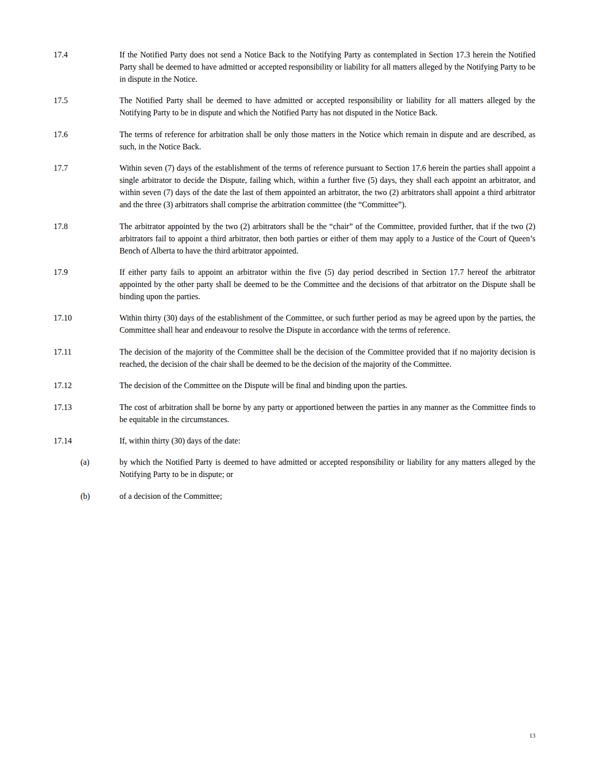17.4
If the Notified Party does not send a Notice Back to the Notifying Party as contemplated in Section 17.3 herein the Notified Party shall be deemed to have admitted or accepted responsibility or liability for all matters alleged by the Notifying Party to be in dispute in the Notice.
17.5
The Notified Party shall be deemed to have admitted or accepted responsibility or liability for all matters alleged by the Notifying Party to be in dispute and which the Notified Party has not disputed in the Notice Back.
17.6
The terms of reference for arbitration shall be only those matters in the Notice which remain in dispute and are described, as such, in the Notice Back.
17.7
Within seven (7) days of the establishment of the terms of reference pursuant to Section 17.6 herein the parties shall appoint a single arbitrator to decide the Dispute, failing which, within a further five (5) days, they shall each appoint an arbitrator, and within seven (7) days of the date the last of them appointed an arbitrator, the two (2) arbitrators shall appoint a third arbitrator and the three (3) arbitrators shall comprise the arbitration committee (the “Committee”).
17.8
The arbitrator appointed by the two (2) arbitrators shall be the “chair” of the Committee, provided further, that if the two (2) arbitrators fail to appoint a third arbitrator, then both parties or either of them may apply to a Justice of the Court of Queen’s Bench of Alberta to have the third arbitrator appointed.
17.9
If either party fails to appoint an arbitrator within the five (5) day period described in Section 17.7 hereof the arbitrator appointed by the other party shall be deemed to be the Committee and the decisions of that arbitrator on the Dispute shall be binding upon the parties.
17.10
Within thirty (30) days of the establishment of the Committee, or such further period as may be agreed upon by the parties, the Committee shall hear and endeavour to resolve the Dispute in accordance with the terms of reference.
17.11
The decision of the majority of the Committee shall be the decision of the Committee provided that if no majority decision is reached, the decision of the chair shall be deemed to be the decision of the majority of the Committee.
17.12
The decision of the Committee on the Dispute will be final and binding upon the parties.
17.13
The cost of arbitration shall be borne by any party or apportioned between the parties in any manner as the Committee finds to be equitable in the circumstances.
17.14
If, within thirty (30) days of the date:
(a)
by which the Notified Party is deemed to have admitted or accepted responsibility or liability for any matters alleged by the Notifying Party to be in dispute; or
(b)
of a decision of the Committee;
13